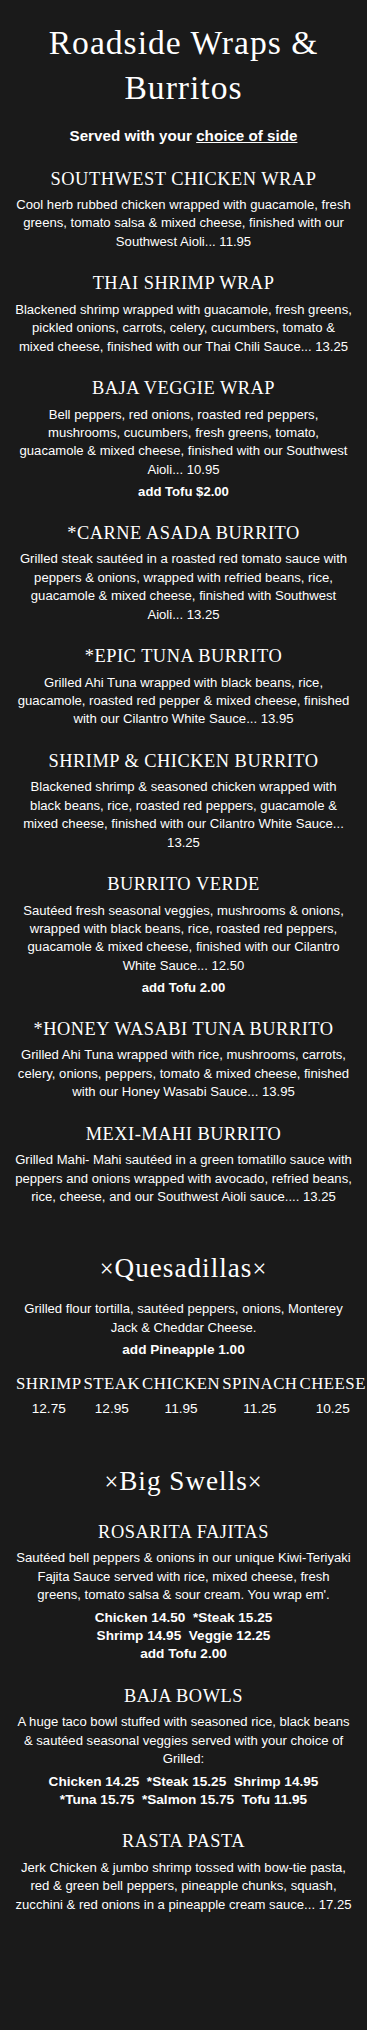Roadside Wraps & Burritos
Served with your choice of side
SOUTHWEST CHICKEN WRAP
Cool herb rubbed chicken wrapped with guacamole, fresh greens, tomato salsa & mixed cheese, finished with our Southwest Aioli... 11.95
THAI SHRIMP WRAP
Blackened shrimp wrapped with guacamole, fresh greens, pickled onions, carrots, celery, cucumbers, tomato & mixed cheese, finished with our Thai Chili Sauce... 13.25
BAJA VEGGIE WRAP
Bell peppers, red onions, roasted red peppers, mushrooms, cucumbers, fresh greens, tomato, guacamole & mixed cheese, finished with our Southwest Aioli... 10.95
add Tofu $2.00
*CARNE ASADA BURRITO
Grilled steak sautéed in a roasted red tomato sauce with peppers & onions, wrapped with refried beans, rice, guacamole & mixed cheese, finished with Southwest Aioli... 13.25
*EPIC TUNA BURRITO
Grilled Ahi Tuna wrapped with black beans, rice, guacamole, roasted red pepper & mixed cheese, finished with our Cilantro White Sauce... 13.95
SHRIMP & CHICKEN BURRITO
Blackened shrimp & seasoned chicken wrapped with black beans, rice, roasted red peppers, guacamole & mixed cheese, finished with our Cilantro White Sauce... 13.25
BURRITO VERDE
Sautéed fresh seasonal veggies, mushrooms & onions, wrapped with black beans, rice, roasted red peppers, guacamole & mixed cheese, finished with our Cilantro White Sauce... 12.50
add Tofu 2.00
*HONEY WASABI TUNA BURRITO
Grilled Ahi Tuna wrapped with rice, mushrooms, carrots, celery, onions, peppers, tomato & mixed cheese, finished with our Honey Wasabi Sauce... 13.95
MEXI-MAHI BURRITO
Grilled Mahi- Mahi sautéed in a green tomatillo sauce with peppers and onions wrapped with avocado, refried beans, rice, cheese, and our Southwest Aioli sauce.... 13.25
×Quesadillas×
Grilled flour tortilla, sautéed peppers, onions, Monterey Jack & Cheddar Cheese.
add Pineapple 1.00
| SHRIMP | STEAK | CHICKEN | SPINACH | CHEESE |
| --- | --- | --- | --- | --- |
| 12.75 | 12.95 | 11.95 | 11.25 | 10.25 |
×Big Swells×
ROSARITA FAJITAS
Sautéed bell peppers & onions in our unique Kiwi-Teriyaki Fajita Sauce served with rice, mixed cheese, fresh greens, tomato salsa & sour cream. You wrap em'.
Chicken 14.50 *Steak 15.25
Shrimp 14.95 Veggie 12.25
add Tofu 2.00
BAJA BOWLS
A huge taco bowl stuffed with seasoned rice, black beans & sautéed seasonal veggies served with your choice of Grilled:
Chicken 14.25 *Steak 15.25 Shrimp 14.95
*Tuna 15.75 *Salmon 15.75 Tofu 11.95
RASTA PASTA
Jerk Chicken & jumbo shrimp tossed with bow-tie pasta, red & green bell peppers, pineapple chunks, squash, zucchini & red onions in a pineapple cream sauce... 17.25